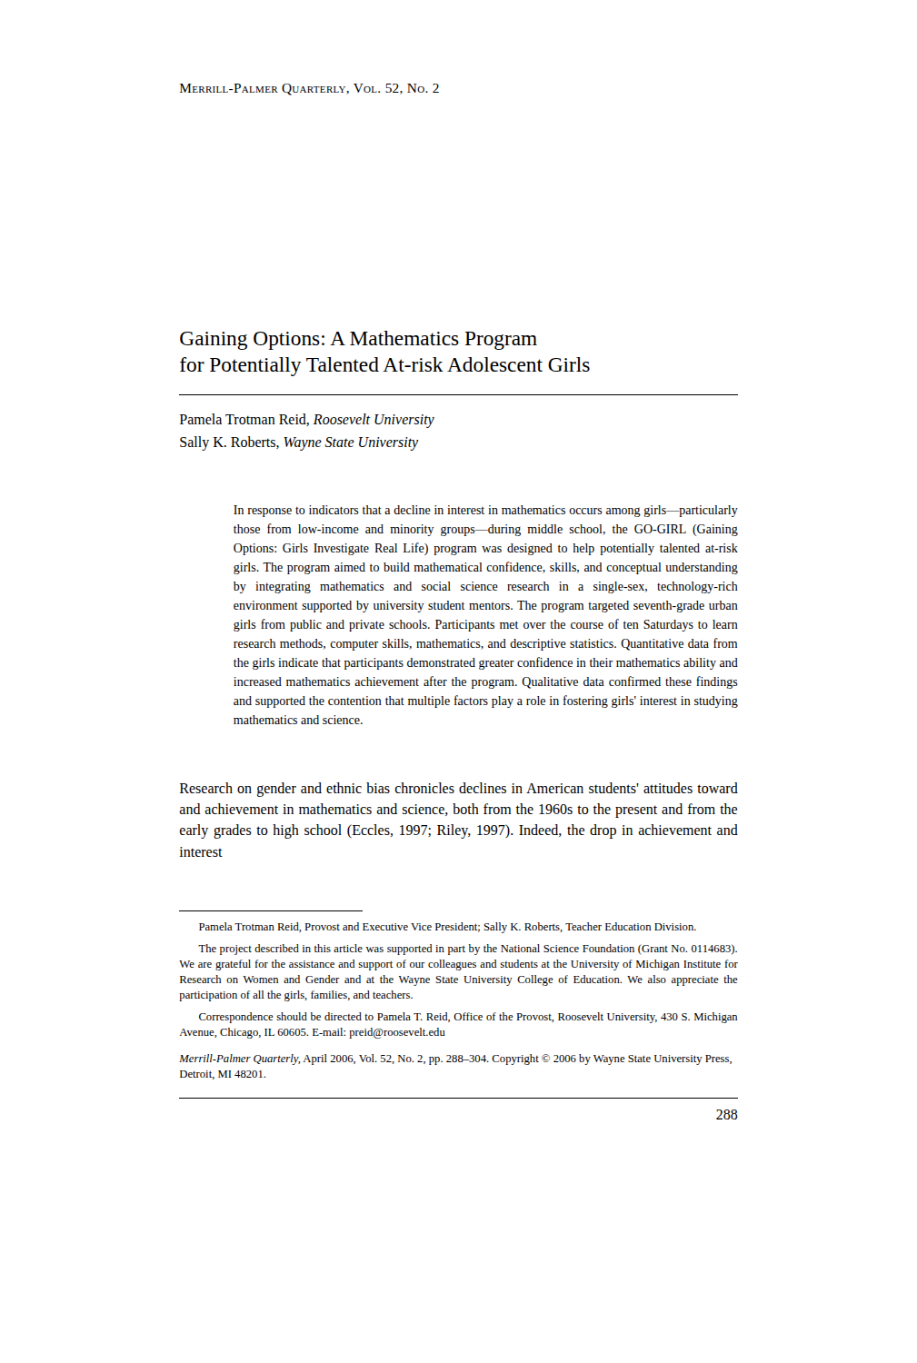Merrill-Palmer Quarterly, Vol. 52, No. 2
Gaining Options: A Mathematics Program
for Potentially Talented At-risk Adolescent Girls
Pamela Trotman Reid, Roosevelt University
Sally K. Roberts, Wayne State University
In response to indicators that a decline in interest in mathematics occurs among girls—particularly those from low-income and minority groups—during middle school, the GO-GIRL (Gaining Options: Girls Investigate Real Life) program was designed to help potentially talented at-risk girls. The program aimed to build mathematical confidence, skills, and conceptual understanding by integrating mathematics and social science research in a single-sex, technology-rich environment supported by university student mentors. The program targeted seventh-grade urban girls from public and private schools. Participants met over the course of ten Saturdays to learn research methods, computer skills, mathematics, and descriptive statistics. Quantitative data from the girls indicate that participants demonstrated greater confidence in their mathematics ability and increased mathematics achievement after the program. Qualitative data confirmed these findings and supported the contention that multiple factors play a role in fostering girls' interest in studying mathematics and science.
Research on gender and ethnic bias chronicles declines in American students' attitudes toward and achievement in mathematics and science, both from the 1960s to the present and from the early grades to high school (Eccles, 1997; Riley, 1997). Indeed, the drop in achievement and interest
Pamela Trotman Reid, Provost and Executive Vice President; Sally K. Roberts, Teacher Education Division.
The project described in this article was supported in part by the National Science Foundation (Grant No. 0114683). We are grateful for the assistance and support of our colleagues and students at the University of Michigan Institute for Research on Women and Gender and at the Wayne State University College of Education. We also appreciate the participation of all the girls, families, and teachers.
Correspondence should be directed to Pamela T. Reid, Office of the Provost, Roosevelt University, 430 S. Michigan Avenue, Chicago, IL 60605. E-mail: preid@roosevelt.edu
Merrill-Palmer Quarterly, April 2006, Vol. 52, No. 2, pp. 288–304. Copyright © 2006 by Wayne State University Press, Detroit, MI 48201.
288